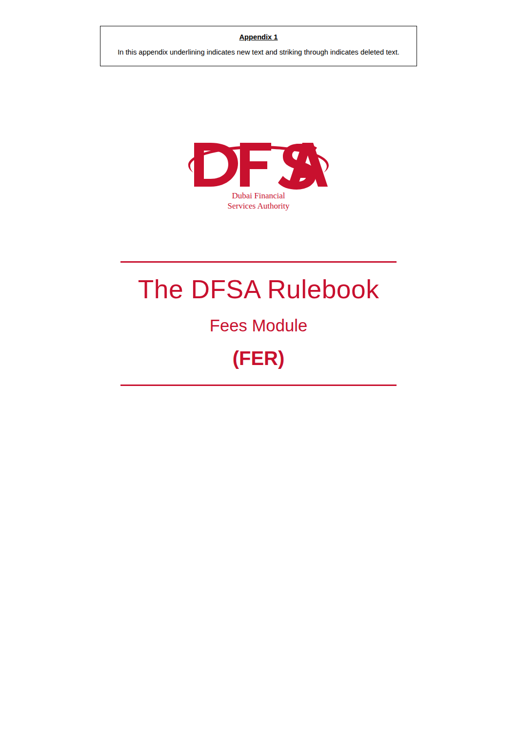Appendix 1
In this appendix underlining indicates new text and striking through indicates deleted text.
Dubai Financial Services Authority
The DFSA Rulebook
Fees Module
(FER)